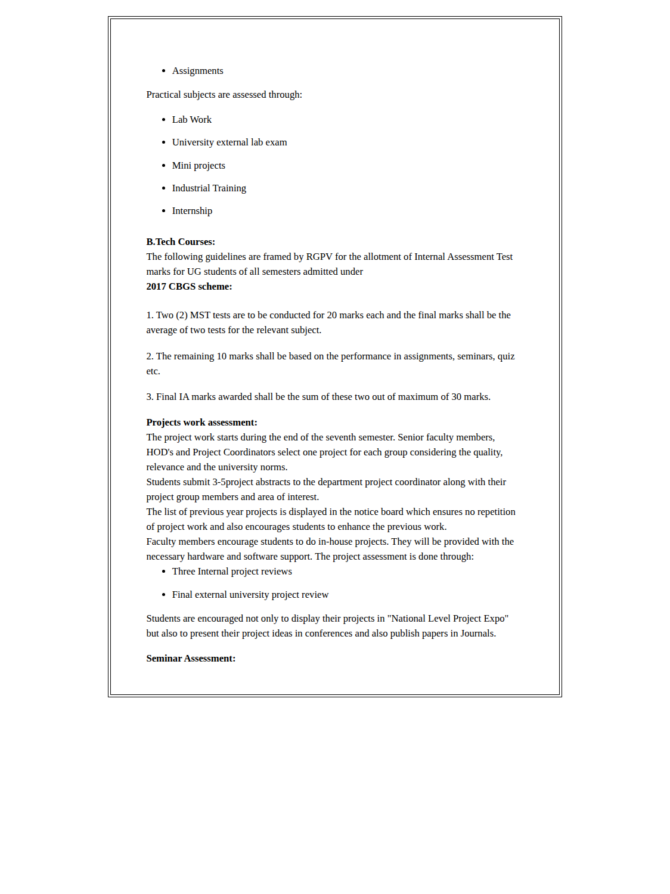Assignments
Practical subjects are assessed through:
Lab Work
University external lab exam
Mini projects
Industrial Training
Internship
B.Tech Courses:
The following guidelines are framed by RGPV for the allotment of Internal Assessment Test marks for UG students of all semesters admitted under
2017 CBGS scheme:
1. Two (2) MST tests are to be conducted for 20 marks each and the final marks shall be the average of two tests for the relevant subject.
2. The remaining 10 marks shall be based on the performance in assignments, seminars, quiz etc.
3. Final IA marks awarded shall be the sum of these two out of maximum of 30 marks.
Projects work assessment:
The project work starts during the end of the seventh semester. Senior faculty members, HOD's and Project Coordinators select one project for each group considering the quality, relevance and the university norms.
Students submit 3-5project abstracts to the department project coordinator along with their project group members and area of interest.
The list of previous year projects is displayed in the notice board which ensures no repetition of project work and also encourages students to enhance the previous work.
Faculty members encourage students to do in-house projects. They will be provided with the necessary hardware and software support. The project assessment is done through:
Three Internal project reviews
Final external university project review
Students are encouraged not only to display their projects in "National Level Project Expo" but also to present their project ideas in conferences and also publish papers in Journals.
Seminar Assessment: